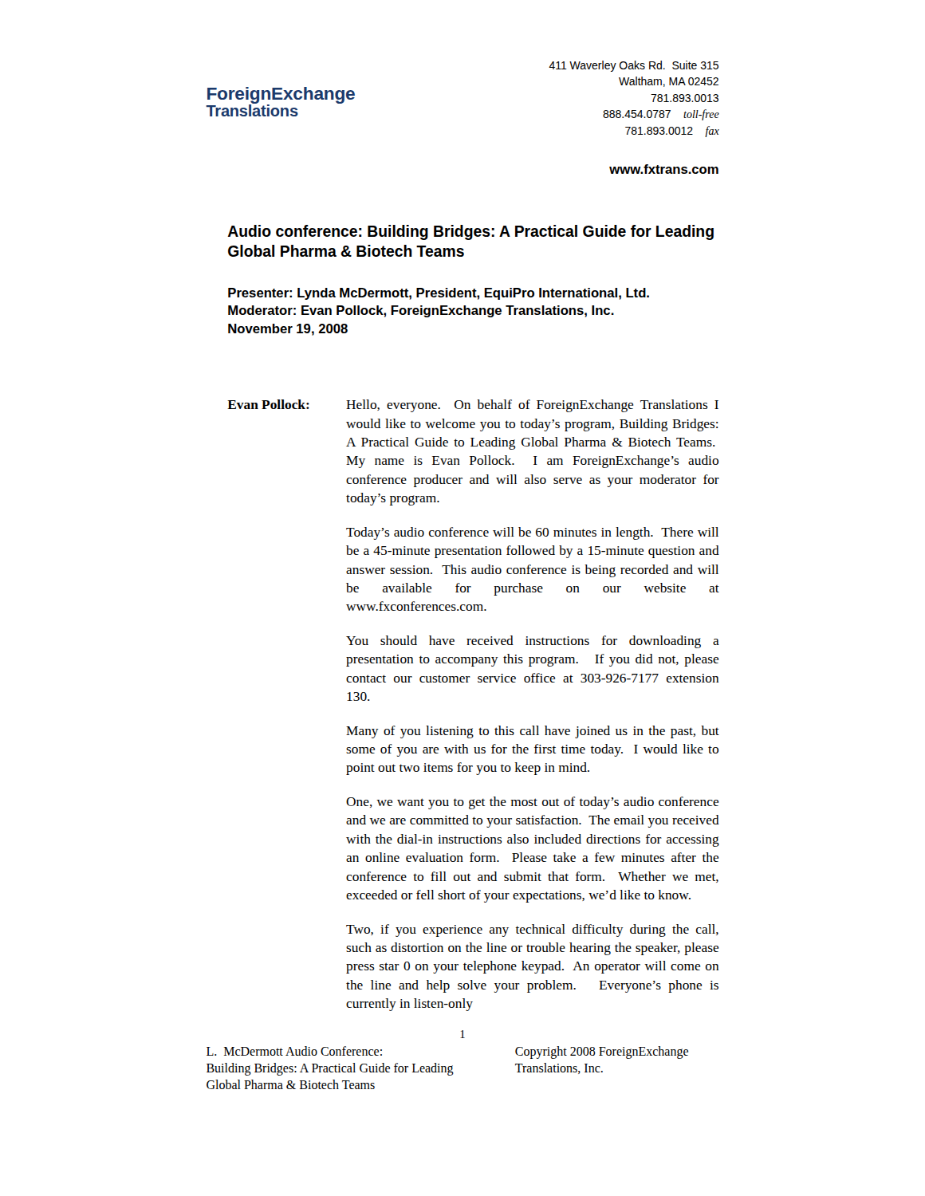ForeignExchangeTranslations
411 Waverley Oaks Rd. Suite 315
Waltham, MA 02452
781.893.0013
888.454.0787 toll-free
781.893.0012 fax
www.fxtrans.com
Audio conference: Building Bridges: A Practical Guide for Leading Global Pharma & Biotech Teams
Presenter: Lynda McDermott, President, EquiPro International, Ltd.
Moderator: Evan Pollock, ForeignExchange Translations, Inc.
November 19, 2008
Evan Pollock:
Hello, everyone. On behalf of ForeignExchange Translations I would like to welcome you to today’s program, Building Bridges: A Practical Guide to Leading Global Pharma & Biotech Teams. My name is Evan Pollock. I am ForeignExchange’s audio conference producer and will also serve as your moderator for today’s program.
Today’s audio conference will be 60 minutes in length. There will be a 45-minute presentation followed by a 15-minute question and answer session. This audio conference is being recorded and will be available for purchase on our website at www.fxconferences.com.
You should have received instructions for downloading a presentation to accompany this program. If you did not, please contact our customer service office at 303-926-7177 extension 130.
Many of you listening to this call have joined us in the past, but some of you are with us for the first time today. I would like to point out two items for you to keep in mind.
One, we want you to get the most out of today’s audio conference and we are committed to your satisfaction. The email you received with the dial-in instructions also included directions for accessing an online evaluation form. Please take a few minutes after the conference to fill out and submit that form. Whether we met, exceeded or fell short of your expectations, we’d like to know.
Two, if you experience any technical difficulty during the call, such as distortion on the line or trouble hearing the speaker, please press star 0 on your telephone keypad. An operator will come on the line and help solve your problem. Everyone’s phone is currently in listen-only
1
L. McDermott Audio Conference:
Building Bridges: A Practical Guide for Leading
Global Pharma & Biotech Teams
Copyright 2008 ForeignExchange Translations, Inc.